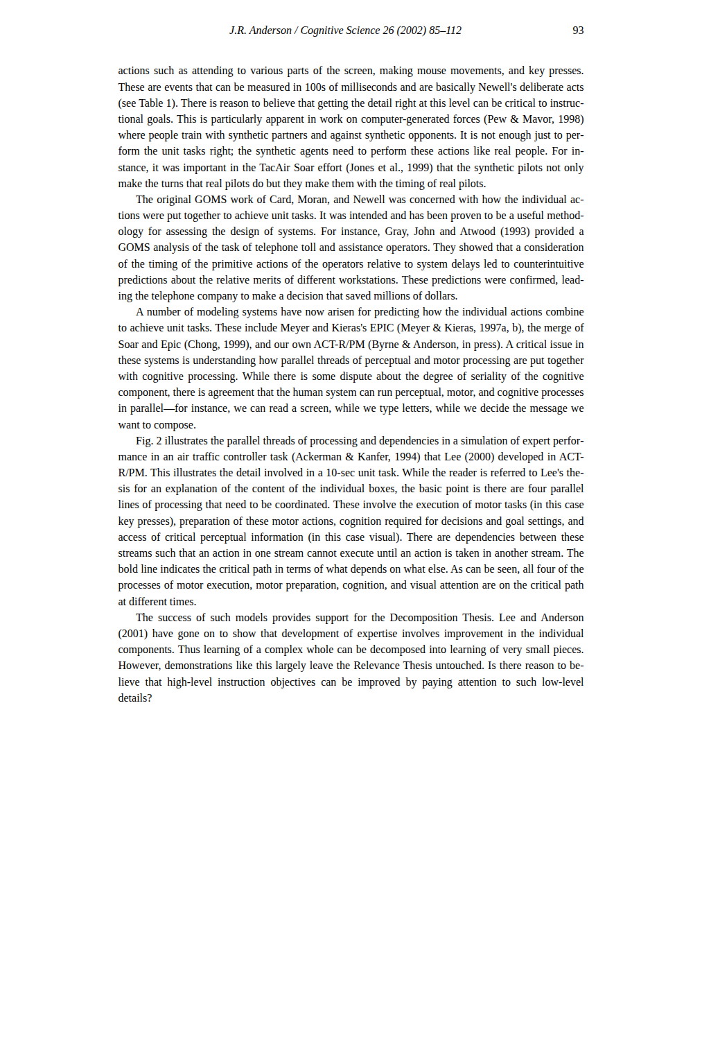J.R. Anderson / Cognitive Science 26 (2002) 85–112 93
actions such as attending to various parts of the screen, making mouse movements, and key presses. These are events that can be measured in 100s of milliseconds and are basically Newell's deliberate acts (see Table 1). There is reason to believe that getting the detail right at this level can be critical to instructional goals. This is particularly apparent in work on computer-generated forces (Pew & Mavor, 1998) where people train with synthetic partners and against synthetic opponents. It is not enough just to perform the unit tasks right; the synthetic agents need to perform these actions like real people. For instance, it was important in the TacAir Soar effort (Jones et al., 1999) that the synthetic pilots not only make the turns that real pilots do but they make them with the timing of real pilots.
The original GOMS work of Card, Moran, and Newell was concerned with how the individual actions were put together to achieve unit tasks. It was intended and has been proven to be a useful methodology for assessing the design of systems. For instance, Gray, John and Atwood (1993) provided a GOMS analysis of the task of telephone toll and assistance operators. They showed that a consideration of the timing of the primitive actions of the operators relative to system delays led to counterintuitive predictions about the relative merits of different workstations. These predictions were confirmed, leading the telephone company to make a decision that saved millions of dollars.
A number of modeling systems have now arisen for predicting how the individual actions combine to achieve unit tasks. These include Meyer and Kieras's EPIC (Meyer & Kieras, 1997a, b), the merge of Soar and Epic (Chong, 1999), and our own ACT-R/PM (Byrne & Anderson, in press). A critical issue in these systems is understanding how parallel threads of perceptual and motor processing are put together with cognitive processing. While there is some dispute about the degree of seriality of the cognitive component, there is agreement that the human system can run perceptual, motor, and cognitive processes in parallel—for instance, we can read a screen, while we type letters, while we decide the message we want to compose.
Fig. 2 illustrates the parallel threads of processing and dependencies in a simulation of expert performance in an air traffic controller task (Ackerman & Kanfer, 1994) that Lee (2000) developed in ACT-R/PM. This illustrates the detail involved in a 10-sec unit task. While the reader is referred to Lee's thesis for an explanation of the content of the individual boxes, the basic point is there are four parallel lines of processing that need to be coordinated. These involve the execution of motor tasks (in this case key presses), preparation of these motor actions, cognition required for decisions and goal settings, and access of critical perceptual information (in this case visual). There are dependencies between these streams such that an action in one stream cannot execute until an action is taken in another stream. The bold line indicates the critical path in terms of what depends on what else. As can be seen, all four of the processes of motor execution, motor preparation, cognition, and visual attention are on the critical path at different times.
The success of such models provides support for the Decomposition Thesis. Lee and Anderson (2001) have gone on to show that development of expertise involves improvement in the individual components. Thus learning of a complex whole can be decomposed into learning of very small pieces. However, demonstrations like this largely leave the Relevance Thesis untouched. Is there reason to believe that high-level instruction objectives can be improved by paying attention to such low-level details?